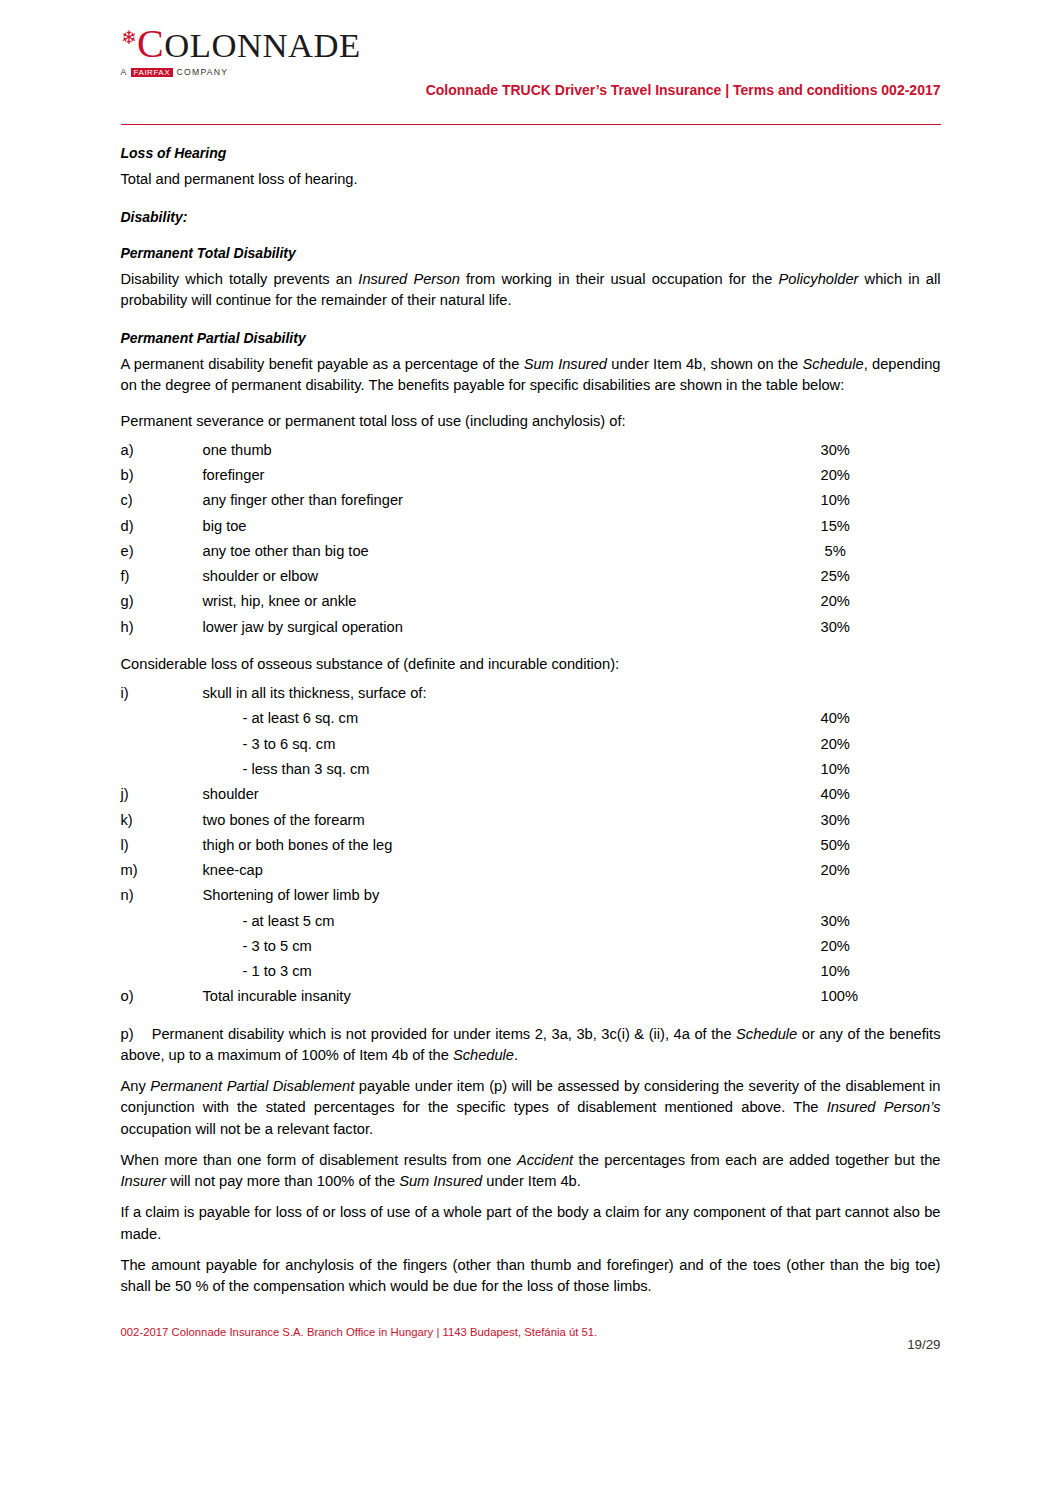❄COLONNADE
A FAIRFAX COMPANY
Colonnade TRUCK Driver’s Travel Insurance | Terms and conditions 002-2017
Loss of Hearing
Total and permanent loss of hearing.
Disability:
Permanent Total Disability
Disability which totally prevents an Insured Person from working in their usual occupation for the Policyholder which in all probability will continue for the remainder of their natural life.
Permanent Partial Disability
A permanent disability benefit payable as a percentage of the Sum Insured under Item 4b, shown on the Schedule, depending on the degree of permanent disability. The benefits payable for specific disabilities are shown in the table below:
Permanent severance or permanent total loss of use (including anchylosis) of:
| a) | one thumb | 30% |
| b) | forefinger | 20% |
| c) | any finger other than forefinger | 10% |
| d) | big toe | 15% |
| e) | any toe other than big toe | 5% |
| f) | shoulder or elbow | 25% |
| g) | wrist, hip, knee or ankle | 20% |
| h) | lower jaw by surgical operation | 30% |
Considerable loss of osseous substance of (definite and incurable condition):
| i) | skull in all its thickness, surface of: |
| | - at least 6 sq. cm | 40% |
| | - 3 to 6 sq. cm | 20% |
| | - less than 3 sq. cm | 10% |
| j) | shoulder | 40% |
| k) | two bones of the forearm | 30% |
| l) | thigh or both bones of the leg | 50% |
| m) | knee-cap | 20% |
| n) | Shortening of lower limb by |
| | - at least 5 cm | 30% |
| | - 3 to 5 cm | 20% |
| | - 1 to 3 cm | 10% |
| o) | Total incurable insanity | 100% |
p) Permanent disability which is not provided for under items 2, 3a, 3b, 3c(i) & (ii), 4a of the Schedule or any of the benefits above, up to a maximum of 100% of Item 4b of the Schedule.
Any Permanent Partial Disablement payable under item (p) will be assessed by considering the severity of the disablement in conjunction with the stated percentages for the specific types of disablement mentioned above. The Insured Person’s occupation will not be a relevant factor.
When more than one form of disablement results from one Accident the percentages from each are added together but the Insurer will not pay more than 100% of the Sum Insured under Item 4b.
If a claim is payable for loss of or loss of use of a whole part of the body a claim for any component of that part cannot also be made.
The amount payable for anchylosis of the fingers (other than thumb and forefinger) and of the toes (other than the big toe) shall be 50 % of the compensation which would be due for the loss of those limbs.
002-2017 Colonnade Insurance S.A. Branch Office in Hungary | 1143 Budapest, Stefánia út 51. 19/29